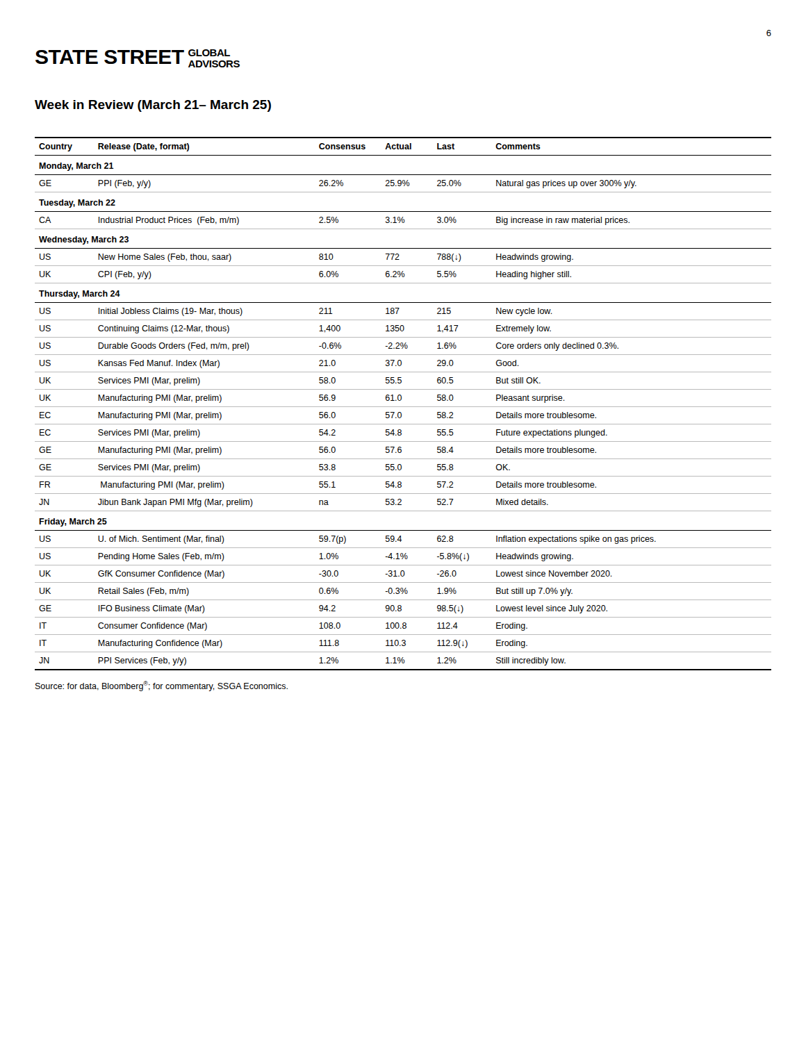6
STATE STREET GLOBAL
ADVISORS
Week in Review (March 21– March 25)
| Country | Release (Date, format) | Consensus | Actual | Last | Comments |
| --- | --- | --- | --- | --- | --- |
| Monday, March 21 |
| GE | PPI (Feb, y/y) | 26.2% | 25.9% | 25.0% | Natural gas prices up over 300% y/y. |
| Tuesday, March 22 |
| CA | Industrial Product Prices (Feb, m/m) | 2.5% | 3.1% | 3.0% | Big increase in raw material prices. |
| Wednesday, March 23 |
| US | New Home Sales (Feb, thou, saar) | 810 | 772 | 788(↓) | Headwinds growing. |
| UK | CPI (Feb, y/y) | 6.0% | 6.2% | 5.5% | Heading higher still. |
| Thursday, March 24 |
| US | Initial Jobless Claims (19- Mar, thous) | 211 | 187 | 215 | New cycle low. |
| US | Continuing Claims (12-Mar, thous) | 1,400 | 1350 | 1,417 | Extremely low. |
| US | Durable Goods Orders (Fed, m/m, prel) | -0.6% | -2.2% | 1.6% | Core orders only declined 0.3%. |
| US | Kansas Fed Manuf. Index (Mar) | 21.0 | 37.0 | 29.0 | Good. |
| UK | Services PMI (Mar, prelim) | 58.0 | 55.5 | 60.5 | But still OK. |
| UK | Manufacturing PMI (Mar, prelim) | 56.9 | 61.0 | 58.0 | Pleasant surprise. |
| EC | Manufacturing PMI (Mar, prelim) | 56.0 | 57.0 | 58.2 | Details more troublesome. |
| EC | Services PMI (Mar, prelim) | 54.2 | 54.8 | 55.5 | Future expectations plunged. |
| GE | Manufacturing PMI (Mar, prelim) | 56.0 | 57.6 | 58.4 | Details more troublesome. |
| GE | Services PMI (Mar, prelim) | 53.8 | 55.0 | 55.8 | OK. |
| FR | Manufacturing PMI (Mar, prelim) | 55.1 | 54.8 | 57.2 | Details more troublesome. |
| JN | Jibun Bank Japan PMI Mfg (Mar, prelim) | na | 53.2 | 52.7 | Mixed details. |
| Friday, March 25 |
| US | U. of Mich. Sentiment (Mar, final) | 59.7(p) | 59.4 | 62.8 | Inflation expectations spike on gas prices. |
| US | Pending Home Sales (Feb, m/m) | 1.0% | -4.1% | -5.8%(↓) | Headwinds growing. |
| UK | GfK Consumer Confidence (Mar) | -30.0 | -31.0 | -26.0 | Lowest since November 2020. |
| UK | Retail Sales (Feb, m/m) | 0.6% | -0.3% | 1.9% | But still up 7.0% y/y. |
| GE | IFO Business Climate (Mar) | 94.2 | 90.8 | 98.5(↓) | Lowest level since July 2020. |
| IT | Consumer Confidence (Mar) | 108.0 | 100.8 | 112.4 | Eroding. |
| IT | Manufacturing Confidence (Mar) | 111.8 | 110.3 | 112.9(↓) | Eroding. |
| JN | PPI Services (Feb, y/y) | 1.2% | 1.1% | 1.2% | Still incredibly low. |
Source: for data, Bloomberg®; for commentary, SSGA Economics.